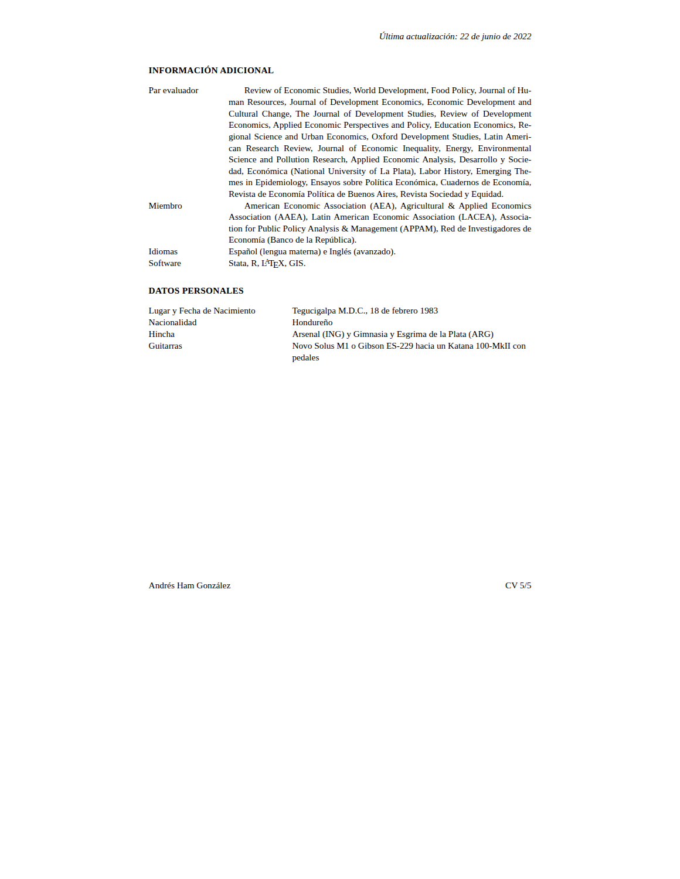Última actualización: 22 de junio de 2022
Información adicional
| Par evaluador | Review of Economic Studies, World Development, Food Policy, Journal of Human Resources, Journal of Development Economics, Economic Development and Cultural Change, The Journal of Development Studies, Review of Development Economics, Applied Economic Perspectives and Policy, Education Economics, Regional Science and Urban Economics, Oxford Development Studies, Latin American Research Review, Journal of Economic Inequality, Energy, Environmental Science and Pollution Research, Applied Economic Analysis, Desarrollo y Sociedad, Económica (National University of La Plata), Labor History, Emerging Themes in Epidemiology, Ensayos sobre Política Económica, Cuadernos de Economía, Revista de Economía Política de Buenos Aires, Revista Sociedad y Equidad. |
| Miembro | American Economic Association (AEA), Agricultural & Applied Economics Association (AAEA), Latin American Economic Association (LACEA), Association for Public Policy Analysis & Management (APPAM), Red de Investigadores de Economía (Banco de la República). |
| Idiomas | Español (lengua materna) e Inglés (avanzado). |
| Software | Stata, R, L A T E X , GIS. |
Datos personales
| Lugar y Fecha de Nacimiento | Tegucigalpa M.D.C., 18 de febrero 1983 |
| Nacionalidad | Hondureño |
| Hincha | Arsenal (ING) y Gimnasia y Esgrima de la Plata (ARG) |
| Guitarras | Novo Solus M1 o Gibson ES-229 hacia un Katana 100-MkII con pedales |
Andrés Ham González CV 5/5